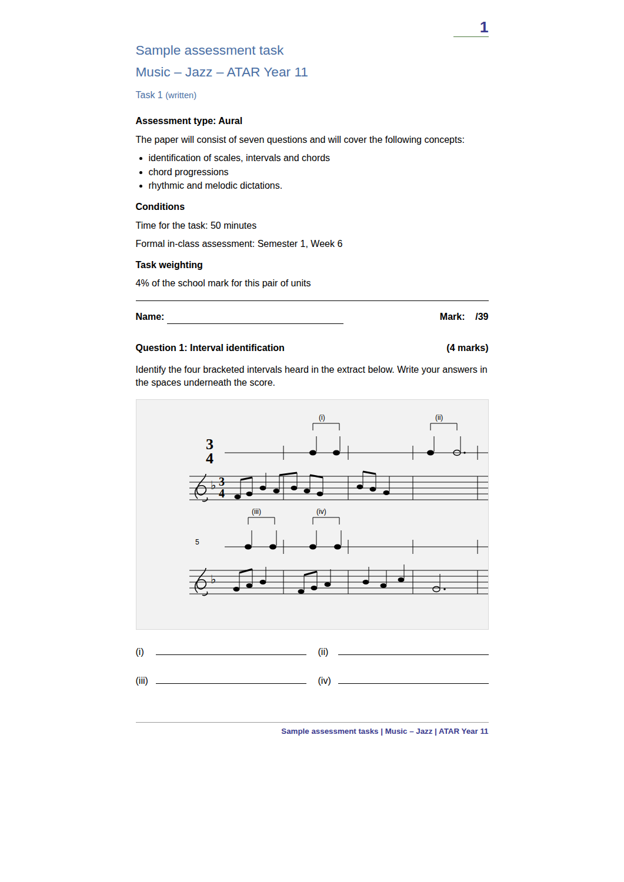1
Sample assessment task
Music – Jazz – ATAR Year 11
Task 1 (written)
Assessment type: Aural
The paper will consist of seven questions and will cover the following concepts:
identification of scales, intervals and chords
chord progressions
rhythmic and melodic dictations.
Conditions
Time for the task: 50 minutes
Formal in-class assessment: Semester 1, Week 6
Task weighting
4% of the school mark for this pair of units
Name:
Mark: /39
Question 1: Interval identification (4 marks)
Identify the four bracketed intervals heard in the extract below. Write your answers in the spaces underneath the score.
3 4 (i) (ii) ♭ 3 4 5 (iii) (iv) ♭
(i)
(ii)
(iii)
(iv)
Sample assessment tasks | Music – Jazz | ATAR Year 11